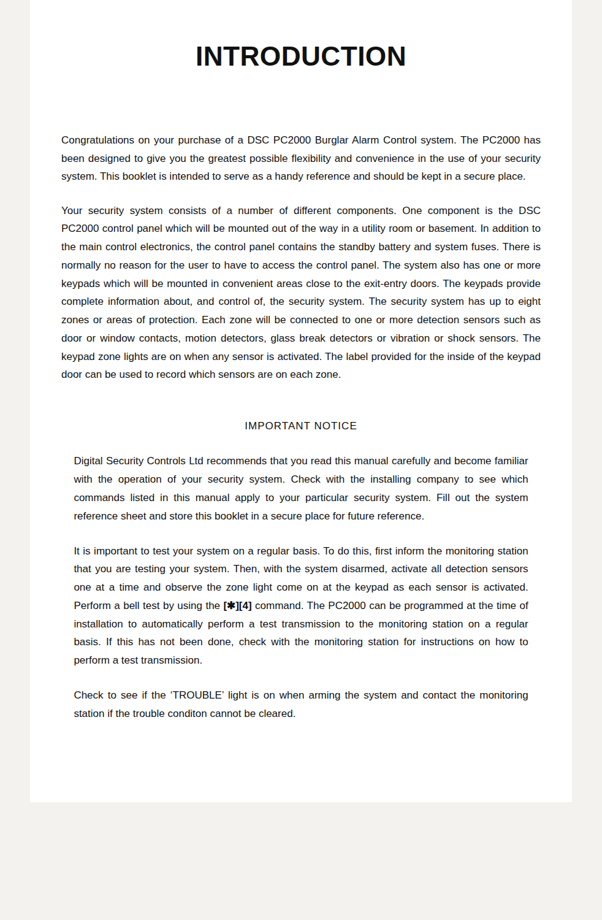INTRODUCTION
Congratulations on your purchase of a DSC PC2000 Burglar Alarm Control system. The PC2000 has been designed to give you the greatest possible flexibility and convenience in the use of your security system. This booklet is intended to serve as a handy reference and should be kept in a secure place.
Your security system consists of a number of different components. One component is the DSC PC2000 control panel which will be mounted out of the way in a utility room or basement. In addition to the main control electronics, the control panel contains the standby battery and system fuses. There is normally no reason for the user to have to access the control panel. The system also has one or more keypads which will be mounted in convenient areas close to the exit-entry doors. The keypads provide complete information about, and control of, the security system. The security system has up to eight zones or areas of protection. Each zone will be connected to one or more detection sensors such as door or window contacts, motion detectors, glass break detectors or vibration or shock sensors. The keypad zone lights are on when any sensor is activated. The label provided for the inside of the keypad door can be used to record which sensors are on each zone.
IMPORTANT NOTICE
Digital Security Controls Ltd recommends that you read this manual carefully and become familiar with the operation of your security system. Check with the installing company to see which commands listed in this manual apply to your particular security system. Fill out the system reference sheet and store this booklet in a secure place for future reference.
It is important to test your system on a regular basis. To do this, first inform the monitoring station that you are testing your system. Then, with the system disarmed, activate all detection sensors one at a time and observe the zone light come on at the keypad as each sensor is activated. Perform a bell test by using the [✱][4] command. The PC2000 can be programmed at the time of installation to automatically perform a test transmission to the monitoring station on a regular basis. If this has not been done, check with the monitoring station for instructions on how to perform a test transmission.
Check to see if the ‘TROUBLE’ light is on when arming the system and contact the monitoring station if the trouble conditon cannot be cleared.